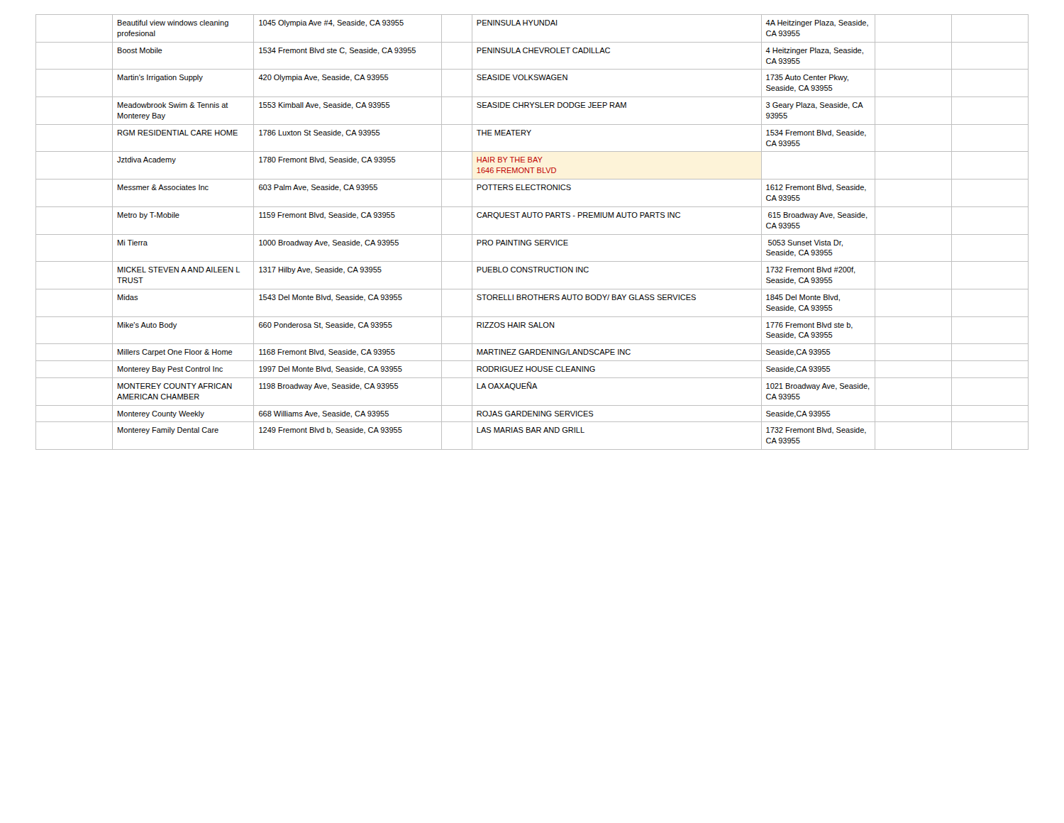| | Beautiful view windows cleaning profesional | 1045 Olympia Ave #4, Seaside, CA 93955 | | PENINSULA HYUNDAI | 4A Heitzinger Plaza, Seaside, CA 93955 | | |
| | Boost Mobile | 1534 Fremont Blvd ste C, Seaside, CA 93955 | | PENINSULA CHEVROLET CADILLAC | 4 Heitzinger Plaza, Seaside, CA 93955 | | |
| | Martin's Irrigation Supply | 420 Olympia Ave, Seaside, CA 93955 | | SEASIDE VOLKSWAGEN | 1735 Auto Center Pkwy, Seaside, CA 93955 | | |
| | Meadowbrook Swim & Tennis at Monterey Bay | 1553 Kimball Ave, Seaside, CA 93955 | | SEASIDE CHRYSLER DODGE JEEP RAM | 3 Geary Plaza, Seaside, CA 93955 | | |
| | RGM RESIDENTIAL CARE HOME | 1786 Luxton St Seaside, CA 93955 | | THE MEATERY | 1534 Fremont Blvd, Seaside, CA 93955 | | |
| | Jztdiva Academy | 1780 Fremont Blvd, Seaside, CA 93955 | | HAIR BY THE BAY 1646 FREMONT BLVD | | | |
| | Messmer & Associates Inc | 603 Palm Ave, Seaside, CA 93955 | | POTTERS ELECTRONICS | 1612 Fremont Blvd, Seaside, CA 93955 | | |
| | Metro by T-Mobile | 1159 Fremont Blvd, Seaside, CA 93955 | | CARQUEST AUTO PARTS - PREMIUM AUTO PARTS INC | 615 Broadway Ave, Seaside, CA 93955 | | |
| | Mi Tierra | 1000 Broadway Ave, Seaside, CA 93955 | | PRO PAINTING SERVICE | 5053 Sunset Vista Dr, Seaside, CA 93955 | | |
| | MICKEL STEVEN A AND AILEEN L TRUST | 1317 Hilby Ave, Seaside, CA 93955 | | PUEBLO CONSTRUCTION INC | 1732 Fremont Blvd #200f, Seaside, CA 93955 | | |
| | Midas | 1543 Del Monte Blvd, Seaside, CA 93955 | | STORELLI BROTHERS AUTO BODY/ BAY GLASS SERVICES | 1845 Del Monte Blvd, Seaside, CA 93955 | | |
| | Mike's Auto Body | 660 Ponderosa St, Seaside, CA 93955 | | RIZZOS HAIR SALON | 1776 Fremont Blvd ste b, Seaside, CA 93955 | | |
| | Millers Carpet One Floor & Home | 1168 Fremont Blvd, Seaside, CA 93955 | | MARTINEZ GARDENING/LANDSCAPE INC | Seaside,CA 93955 | | |
| | Monterey Bay Pest Control Inc | 1997 Del Monte Blvd, Seaside, CA 93955 | | RODRIGUEZ HOUSE CLEANING | Seaside,CA 93955 | | |
| | MONTEREY COUNTY AFRICAN AMERICAN CHAMBER | 1198 Broadway Ave, Seaside, CA 93955 | | LA OAXAQUEÑA | 1021 Broadway Ave, Seaside, CA 93955 | | |
| | Monterey County Weekly | 668 Williams Ave, Seaside, CA 93955 | | ROJAS GARDENING SERVICES | Seaside,CA 93955 | | |
| | Monterey Family Dental Care | 1249 Fremont Blvd b, Seaside, CA 93955 | | LAS MARIAS BAR AND GRILL | 1732 Fremont Blvd, Seaside, CA 93955 | | |